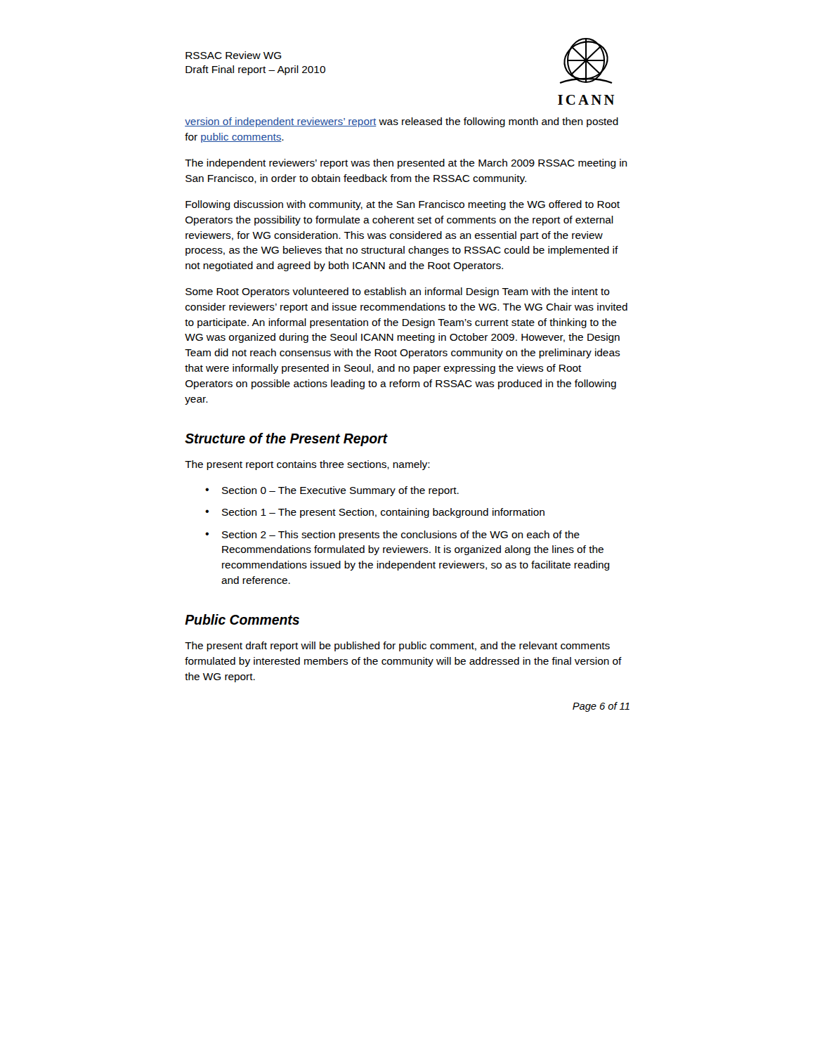RSSAC Review WG
Draft Final report – April 2010
ICANN
version of independent reviewers’ report was released the following month and then posted for public comments.
The independent reviewers’ report was then presented at the March 2009 RSSAC meeting in San Francisco, in order to obtain feedback from the RSSAC community.
Following discussion with community, at the San Francisco meeting the WG offered to Root Operators the possibility to formulate a coherent set of comments on the report of external reviewers, for WG consideration. This was considered as an essential part of the review process, as the WG believes that no structural changes to RSSAC could be implemented if not negotiated and agreed by both ICANN and the Root Operators.
Some Root Operators volunteered to establish an informal Design Team with the intent to consider reviewers’ report and issue recommendations to the WG. The WG Chair was invited to participate. An informal presentation of the Design Team’s current state of thinking to the WG was organized during the Seoul ICANN meeting in October 2009. However, the Design Team did not reach consensus with the Root Operators community on the preliminary ideas that were informally presented in Seoul, and no paper expressing the views of Root Operators on possible actions leading to a reform of RSSAC was produced in the following year.
Structure of the Present Report
The present report contains three sections, namely:
Section 0 – The Executive Summary of the report.
Section 1 – The present Section, containing background information
Section 2 – This section presents the conclusions of the WG on each of the Recommendations formulated by reviewers. It is organized along the lines of the recommendations issued by the independent reviewers, so as to facilitate reading and reference.
Public Comments
The present draft report will be published for public comment, and the relevant comments formulated by interested members of the community will be addressed in the final version of the WG report.
Page 6 of 11